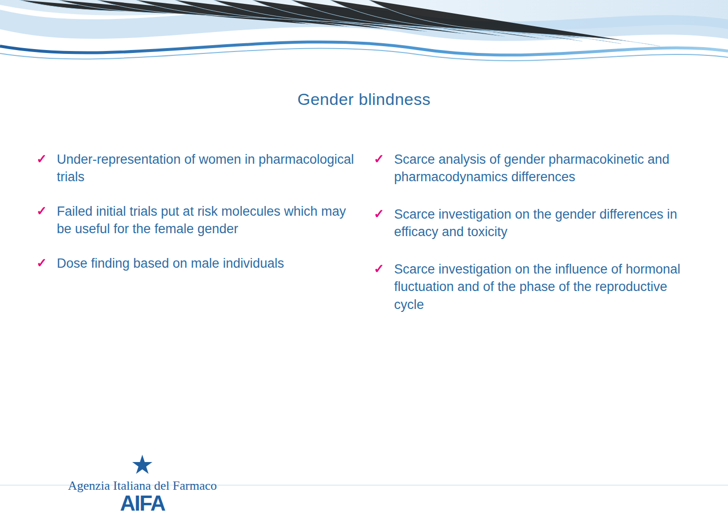Gender blindness
Under-representation of women in pharmacological trials
Failed initial trials put at risk molecules which may be useful for the female gender
Dose finding based on male individuals
Scarce analysis of gender pharmacokinetic and pharmacodynamics differences
Scarce investigation on the gender differences in efficacy and toxicity
Scarce investigation on the influence of hormonal fluctuation and of the phase of the reproductive cycle
★
Agenzia Italiana del Farmaco
AIFA